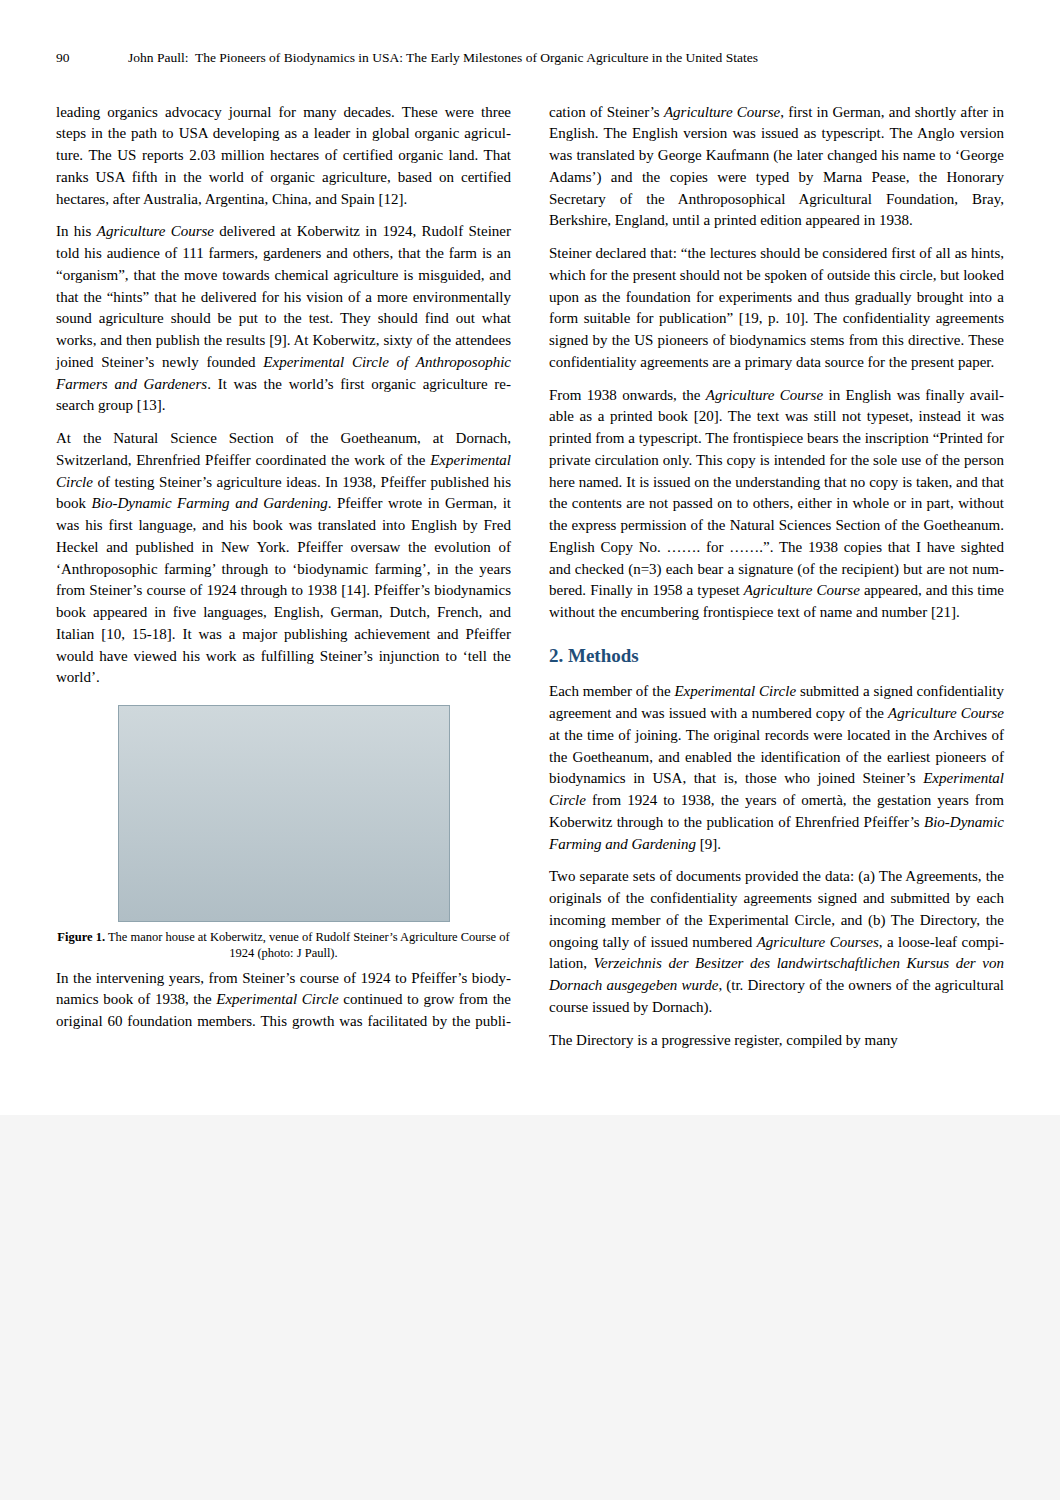90 John Paull: The Pioneers of Biodynamics in USA: The Early Milestones of Organic Agriculture in the United States
leading organics advocacy journal for many decades. These were three steps in the path to USA developing as a leader in global organic agriculture. The US reports 2.03 million hectares of certified organic land. That ranks USA fifth in the world of organic agriculture, based on certified hectares, after Australia, Argentina, China, and Spain [12].
In his Agriculture Course delivered at Koberwitz in 1924, Rudolf Steiner told his audience of 111 farmers, gardeners and others, that the farm is an “organism”, that the move towards chemical agriculture is misguided, and that the “hints” that he delivered for his vision of a more environmentally sound agriculture should be put to the test. They should find out what works, and then publish the results [9]. At Koberwitz, sixty of the attendees joined Steiner’s newly founded Experimental Circle of Anthroposophic Farmers and Gardeners. It was the world’s first organic agriculture research group [13].
At the Natural Science Section of the Goetheanum, at Dornach, Switzerland, Ehrenfried Pfeiffer coordinated the work of the Experimental Circle of testing Steiner’s agriculture ideas. In 1938, Pfeiffer published his book Bio-Dynamic Farming and Gardening. Pfeiffer wrote in German, it was his first language, and his book was translated into English by Fred Heckel and published in New York. Pfeiffer oversaw the evolution of ‘Anthroposophic farming’ through to ‘biodynamic farming’, in the years from Steiner’s course of 1924 through to 1938 [14]. Pfeiffer’s biodynamics book appeared in five languages, English, German, Dutch, French, and Italian [10, 15-18]. It was a major publishing achievement and Pfeiffer would have viewed his work as fulfilling Steiner’s injunction to ‘tell the world’.
Figure 1. The manor house at Koberwitz, venue of Rudolf Steiner’s Agriculture Course of 1924 (photo: J Paull).
In the intervening years, from Steiner’s course of 1924 to Pfeiffer’s biodynamics book of 1938, the Experimental Circle continued to grow from the original 60 foundation members. This growth was facilitated by the publication of Steiner’s Agriculture Course, first in German, and shortly after in English. The English version was issued as typescript. The Anglo version was translated by George Kaufmann (he later changed his name to ‘George Adams’) and the copies were typed by Marna Pease, the Honorary Secretary of the Anthroposophical Agricultural Foundation, Bray, Berkshire, England, until a printed edition appeared in 1938.
Steiner declared that: “the lectures should be considered first of all as hints, which for the present should not be spoken of outside this circle, but looked upon as the foundation for experiments and thus gradually brought into a form suitable for publication” [19, p. 10]. The confidentiality agreements signed by the US pioneers of biodynamics stems from this directive. These confidentiality agreements are a primary data source for the present paper.
From 1938 onwards, the Agriculture Course in English was finally available as a printed book [20]. The text was still not typeset, instead it was printed from a typescript. The frontispiece bears the inscription “Printed for private circulation only. This copy is intended for the sole use of the person here named. It is issued on the understanding that no copy is taken, and that the contents are not passed on to others, either in whole or in part, without the express permission of the Natural Sciences Section of the Goetheanum. English Copy No. ……. for …….”. The 1938 copies that I have sighted and checked (n=3) each bear a signature (of the recipient) but are not numbered. Finally in 1958 a typeset Agriculture Course appeared, and this time without the encumbering frontispiece text of name and number [21].
2. Methods
Each member of the Experimental Circle submitted a signed confidentiality agreement and was issued with a numbered copy of the Agriculture Course at the time of joining. The original records were located in the Archives of the Goetheanum, and enabled the identification of the earliest pioneers of biodynamics in USA, that is, those who joined Steiner’s Experimental Circle from 1924 to 1938, the years of omertà, the gestation years from Koberwitz through to the publication of Ehrenfried Pfeiffer’s Bio-Dynamic Farming and Gardening [9].
Two separate sets of documents provided the data: (a) The Agreements, the originals of the confidentiality agreements signed and submitted by each incoming member of the Experimental Circle, and (b) The Directory, the ongoing tally of issued numbered Agriculture Courses, a loose-leaf compilation, Verzeichnis der Besitzer des landwirtschaftlichen Kursus der von Dornach ausgegeben wurde, (tr. Directory of the owners of the agricultural course issued by Dornach).
The Directory is a progressive register, compiled by many